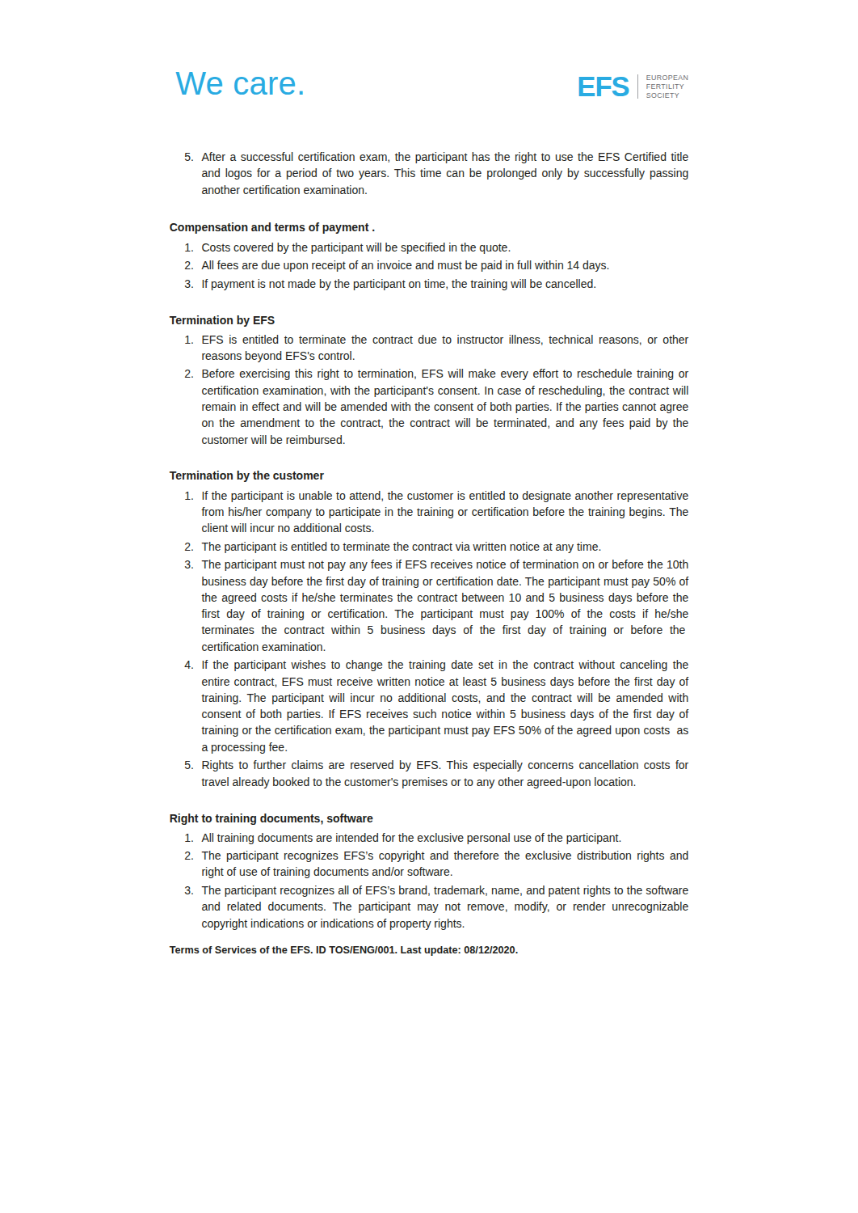We care.
EFS European
Fertility
Society
After a successful certification exam, the participant has the right to use the EFS Certified title and logos for a period of two years. This time can be prolonged only by successfully passing another certification examination.
Compensation and terms of payment .
Costs covered by the participant will be specified in the quote.
All fees are due upon receipt of an invoice and must be paid in full within 14 days.
If payment is not made by the participant on time, the training will be cancelled.
Termination by EFS
EFS is entitled to terminate the contract due to instructor illness, technical reasons, or other reasons beyond EFS's control.
Before exercising this right to termination, EFS will make every effort to reschedule training or certification examination, with the participant's consent. In case of rescheduling, the contract will remain in effect and will be amended with the consent of both parties. If the parties cannot agree on the amendment to the contract, the contract will be terminated, and any fees paid by the customer will be reimbursed.
Termination by the customer
If the participant is unable to attend, the customer is entitled to designate another representative from his/her company to participate in the training or certification before the training begins. The client will incur no additional costs.
The participant is entitled to terminate the contract via written notice at any time.
The participant must not pay any fees if EFS receives notice of termination on or before the 10th business day before the first day of training or certification date. The participant must pay 50% of the agreed costs if he/she terminates the contract between 10 and 5 business days before the first day of training or certification. The participant must pay 100% of the costs if he/she terminates the contract within 5 business days of the first day of training or before the certification examination.
If the participant wishes to change the training date set in the contract without canceling the entire contract, EFS must receive written notice at least 5 business days before the first day of training. The participant will incur no additional costs, and the contract will be amended with consent of both parties. If EFS receives such notice within 5 business days of the first day of training or the certification exam, the participant must pay EFS 50% of the agreed upon costs as a processing fee.
Rights to further claims are reserved by EFS. This especially concerns cancellation costs for travel already booked to the customer's premises or to any other agreed-upon location.
Right to training documents, software
All training documents are intended for the exclusive personal use of the participant.
The participant recognizes EFS’s copyright and therefore the exclusive distribution rights and right of use of training documents and/or software.
The participant recognizes all of EFS’s brand, trademark, name, and patent rights to the software and related documents. The participant may not remove, modify, or render unrecognizable copyright indications or indications of property rights.
Terms of Services of the EFS. ID TOS/ENG/001. Last update: 08/12/2020.